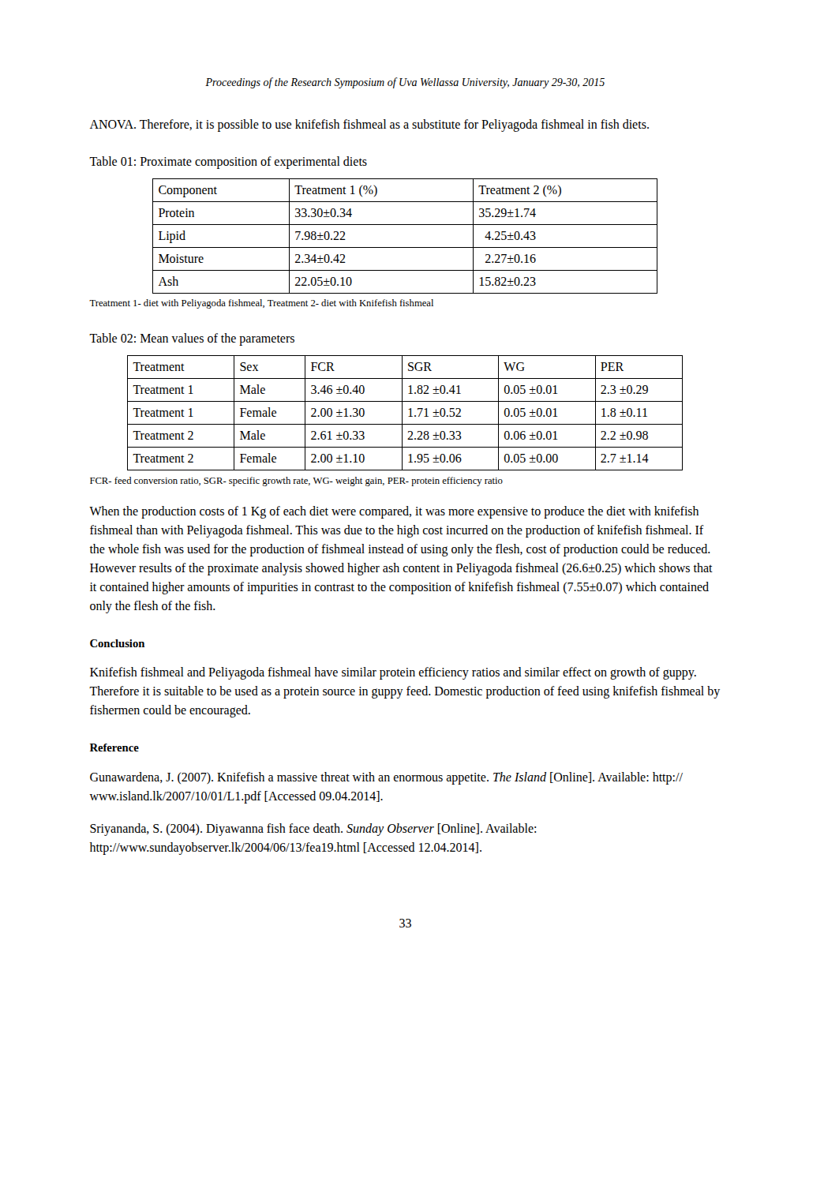Proceedings of the Research Symposium of Uva Wellassa University, January 29-30, 2015
ANOVA. Therefore, it is possible to use knifefish fishmeal as a substitute for Peliyagoda fishmeal in fish diets.
Table 01: Proximate composition of experimental diets
| Component | Treatment 1 (%) | Treatment 2 (%) |
| Protein | 33.30±0.34 | 35.29±1.74 |
| Lipid | 7.98±0.22 | 4.25±0.43 |
| Moisture | 2.34±0.42 | 2.27±0.16 |
| Ash | 22.05±0.10 | 15.82±0.23 |
Treatment 1- diet with Peliyagoda fishmeal, Treatment 2- diet with Knifefish fishmeal
Table 02: Mean values of the parameters
| Treatment | Sex | FCR | SGR | WG | PER |
| Treatment 1 | Male | 3.46 ±0.40 | 1.82 ±0.41 | 0.05 ±0.01 | 2.3 ±0.29 |
| Treatment 1 | Female | 2.00 ±1.30 | 1.71 ±0.52 | 0.05 ±0.01 | 1.8 ±0.11 |
| Treatment 2 | Male | 2.61 ±0.33 | 2.28 ±0.33 | 0.06 ±0.01 | 2.2 ±0.98 |
| Treatment 2 | Female | 2.00 ±1.10 | 1.95 ±0.06 | 0.05 ±0.00 | 2.7 ±1.14 |
FCR- feed conversion ratio, SGR- specific growth rate, WG- weight gain, PER- protein efficiency ratio
When the production costs of 1 Kg of each diet were compared, it was more expensive to produce the diet with knifefish fishmeal than with Peliyagoda fishmeal. This was due to the high cost incurred on the production of knifefish fishmeal. If the whole fish was used for the production of fishmeal instead of using only the flesh, cost of production could be reduced. However results of the proximate analysis showed higher ash content in Peliyagoda fishmeal (26.6±0.25) which shows that it contained higher amounts of impurities in contrast to the composition of knifefish fishmeal (7.55±0.07) which contained only the flesh of the fish.
Conclusion
Knifefish fishmeal and Peliyagoda fishmeal have similar protein efficiency ratios and similar effect on growth of guppy. Therefore it is suitable to be used as a protein source in guppy feed. Domestic production of feed using knifefish fishmeal by fishermen could be encouraged.
Reference
Gunawardena, J. (2007). Knifefish a massive threat with an enormous appetite. The Island [Online]. Available: http:// www.island.lk/2007/10/01/L1.pdf [Accessed 09.04.2014].
Sriyananda, S. (2004). Diyawanna fish face death. Sunday Observer [Online]. Available: http://www.sundayobserver.lk/2004/06/13/fea19.html [Accessed 12.04.2014].
33